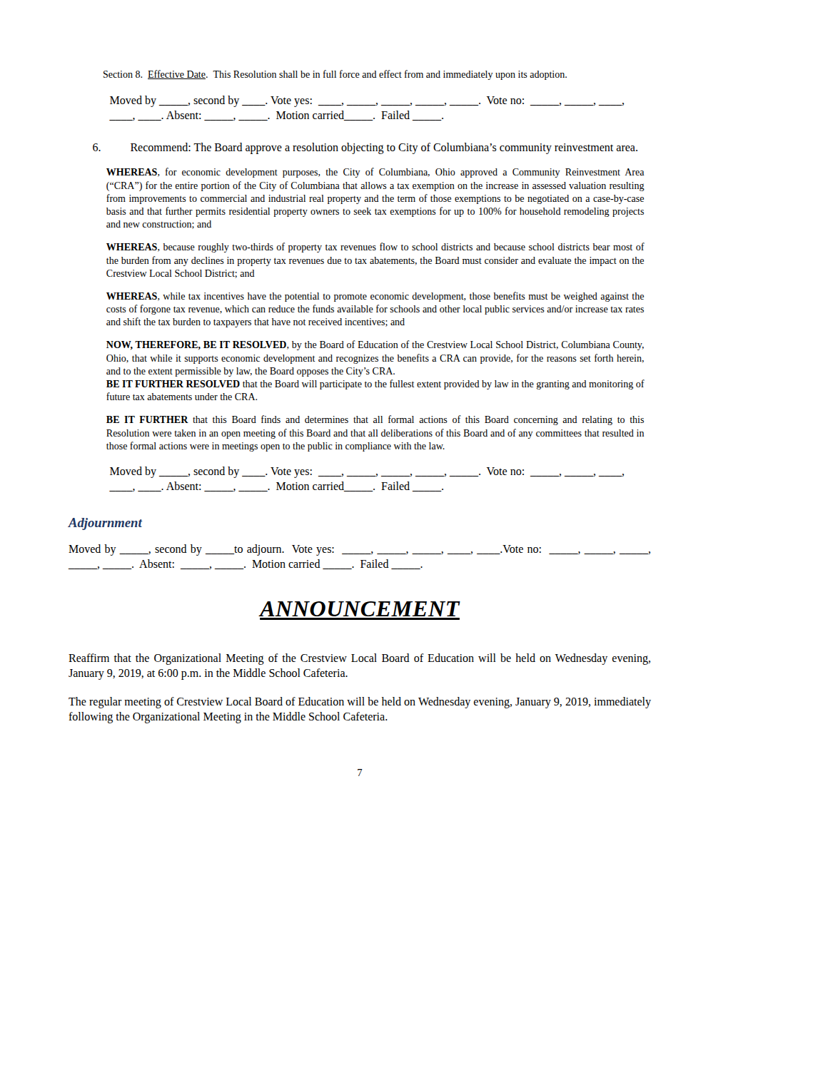Section 8. Effective Date. This Resolution shall be in full force and effect from and immediately upon its adoption.
Moved by _____, second by ____. Vote yes: ____, _____, _____, _____, _____. Vote no: _____, _____, ____, ____, ____. Absent: _____, _____. Motion carried_____. Failed _____.
6.
Recommend: The Board approve a resolution objecting to City of Columbiana’s community reinvestment area.
WHEREAS, for economic development purposes, the City of Columbiana, Ohio approved a Community Reinvestment Area (“CRA”) for the entire portion of the City of Columbiana that allows a tax exemption on the increase in assessed valuation resulting from improvements to commercial and industrial real property and the term of those exemptions to be negotiated on a case-by-case basis and that further permits residential property owners to seek tax exemptions for up to 100% for household remodeling projects and new construction; and
WHEREAS, because roughly two-thirds of property tax revenues flow to school districts and because school districts bear most of the burden from any declines in property tax revenues due to tax abatements, the Board must consider and evaluate the impact on the Crestview Local School District; and
WHEREAS, while tax incentives have the potential to promote economic development, those benefits must be weighed against the costs of forgone tax revenue, which can reduce the funds available for schools and other local public services and/or increase tax rates and shift the tax burden to taxpayers that have not received incentives; and
NOW, THEREFORE, BE IT RESOLVED, by the Board of Education of the Crestview Local School District, Columbiana County, Ohio, that while it supports economic development and recognizes the benefits a CRA can provide, for the reasons set forth herein, and to the extent permissible by law, the Board opposes the City’s CRA.
BE IT FURTHER RESOLVED that the Board will participate to the fullest extent provided by law in the granting and monitoring of future tax abatements under the CRA.
BE IT FURTHER that this Board finds and determines that all formal actions of this Board concerning and relating to this Resolution were taken in an open meeting of this Board and that all deliberations of this Board and of any committees that resulted in those formal actions were in meetings open to the public in compliance with the law.
Moved by _____, second by ____. Vote yes: ____, _____, _____, _____, _____. Vote no: _____, _____, ____, ____, ____. Absent: _____, _____. Motion carried_____. Failed _____.
Adjournment
Moved by _____, second by _____to adjourn. Vote yes: _____, _____, _____, ____, ____.Vote no: _____, _____, _____, _____, _____. Absent: _____, _____. Motion carried _____. Failed _____.
ANNOUNCEMENT
Reaffirm that the Organizational Meeting of the Crestview Local Board of Education will be held on Wednesday evening, January 9, 2019, at 6:00 p.m. in the Middle School Cafeteria.
The regular meeting of Crestview Local Board of Education will be held on Wednesday evening, January 9, 2019, immediately following the Organizational Meeting in the Middle School Cafeteria.
7